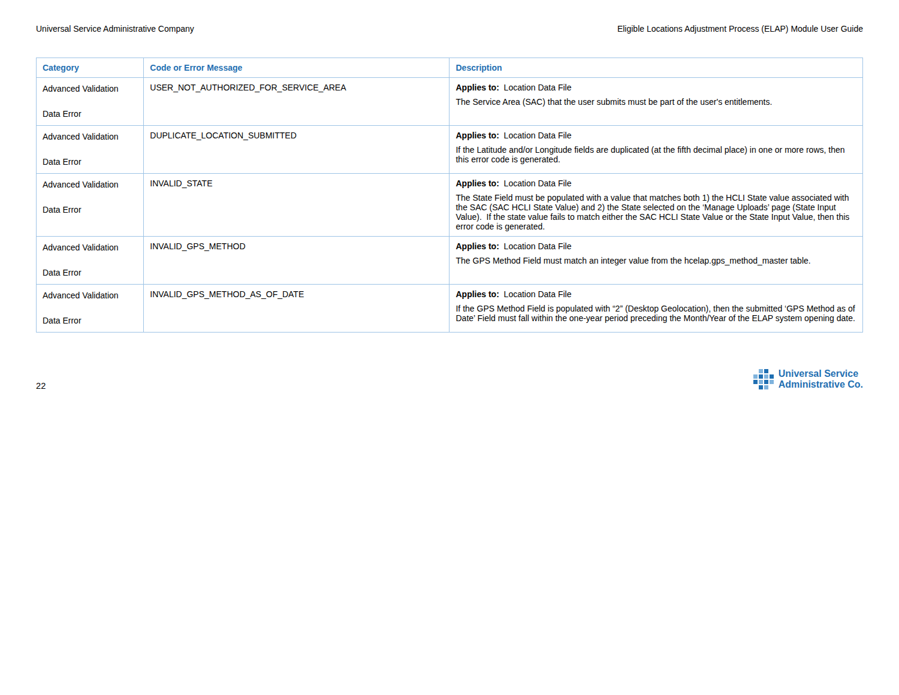Universal Service Administrative Company
Eligible Locations Adjustment Process (ELAP) Module User Guide
| Category | Code or Error Message | Description |
| --- | --- | --- |
| Advanced Validation Data Error | USER_NOT_AUTHORIZED_FOR_SERVICE_AREA | Applies to: Location Data File The Service Area (SAC) that the user submits must be part of the user's entitlements. |
| Advanced Validation Data Error | DUPLICATE_LOCATION_SUBMITTED | Applies to: Location Data File If the Latitude and/or Longitude fields are duplicated (at the fifth decimal place) in one or more rows, then this error code is generated. |
| Advanced Validation Data Error | INVALID_STATE | Applies to: Location Data File The State Field must be populated with a value that matches both 1) the HCLI State value associated with the SAC (SAC HCLI State Value) and 2) the State selected on the ‘Manage Uploads’ page (State Input Value). If the state value fails to match either the SAC HCLI State Value or the State Input Value, then this error code is generated. |
| Advanced Validation Data Error | INVALID_GPS_METHOD | Applies to: Location Data File The GPS Method Field must match an integer value from the hcelap.gps_method_master table. |
| Advanced Validation Data Error | INVALID_GPS_METHOD_AS_OF_DATE | Applies to: Location Data File If the GPS Method Field is populated with “2” (Desktop Geolocation), then the submitted ‘GPS Method as of Date’ Field must fall within the one-year period preceding the Month/Year of the ELAP system opening date. |
22
Universal Service
Administrative Co.